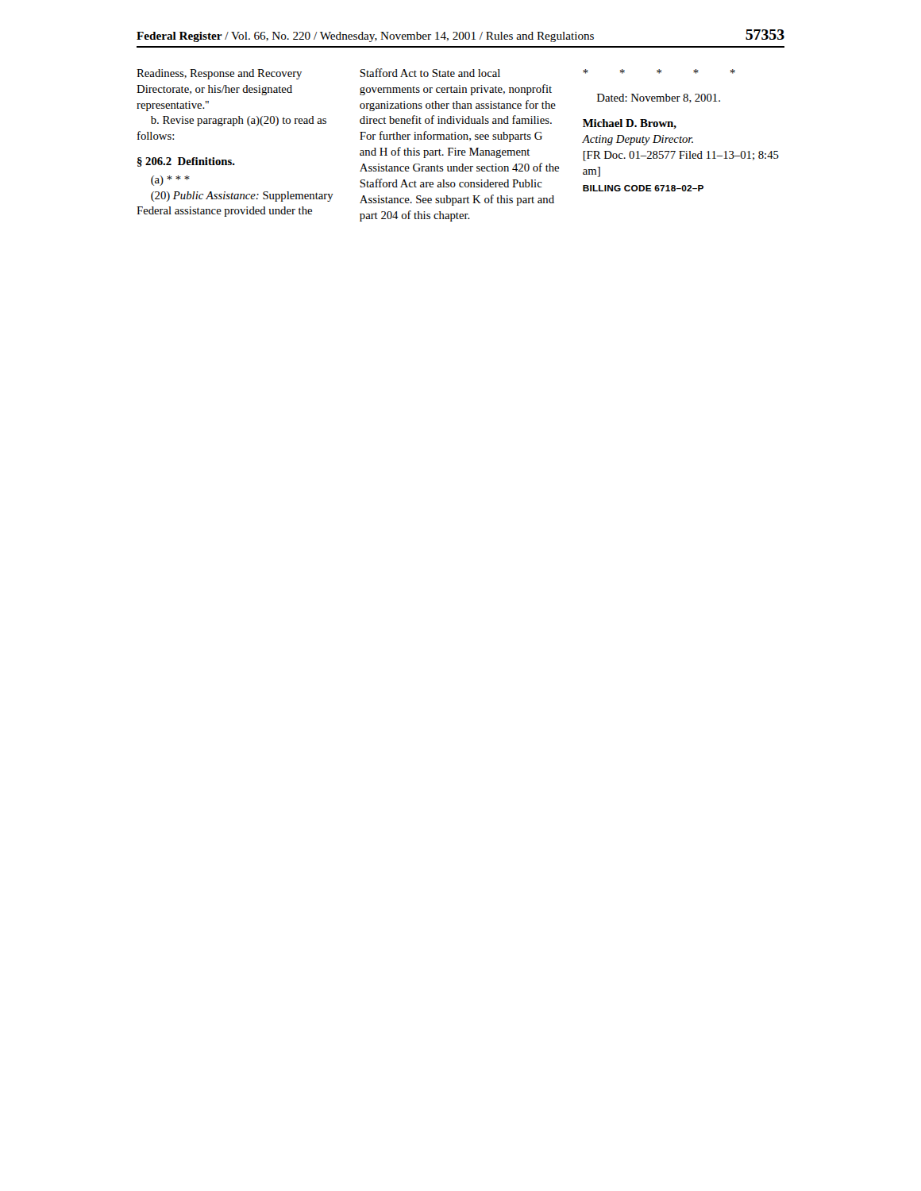Federal Register / Vol. 66, No. 220 / Wednesday, November 14, 2001 / Rules and Regulations
57353
Readiness, Response and Recovery Directorate, or his/her designated representative.''
b. Revise paragraph (a)(20) to read as follows:
§ 206.2 Definitions.
(a) * * *
(20) Public Assistance: Supplementary Federal assistance provided under the Stafford Act to State and local governments or certain private, nonprofit organizations other than assistance for the direct benefit of individuals and families. For further information, see subparts G and H of this part. Fire Management Assistance Grants under section 420 of the Stafford Act are also considered Public Assistance. See subpart K of this part and part 204 of this chapter.
* * * * *
Dated: November 8, 2001.
Michael D. Brown,
Acting Deputy Director.
[FR Doc. 01–28577 Filed 11–13–01; 8:45 am]
BILLING CODE 6718–02–P